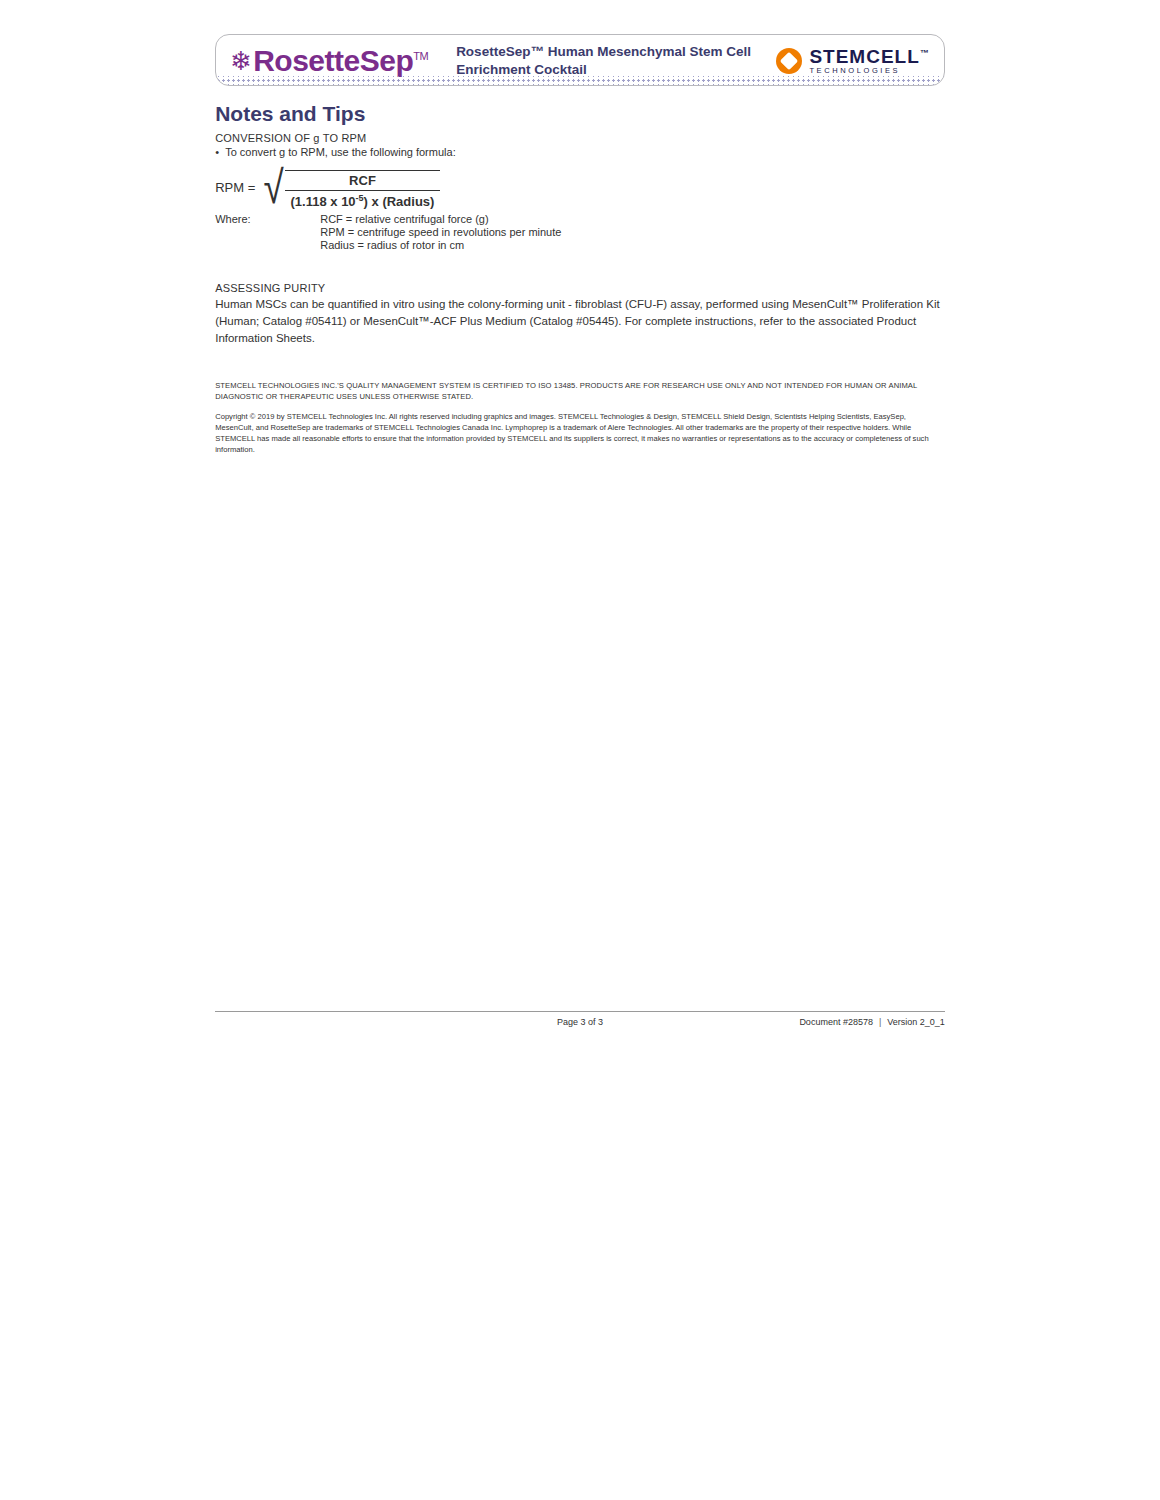❄RosetteSepTM
RosetteSep™ Human Mesenchymal Stem Cell
Enrichment Cocktail
STEMCELL™ TECHNOLOGIES
Notes and Tips
CONVERSION OF g TO RPM
•To convert g to RPM, use the following formula:
RPM = √ RCF (1.118 x 10-5) x (Radius)
Where:
RCF = relative centrifugal force (g)
RPM = centrifuge speed in revolutions per minute
Radius = radius of rotor in cm
ASSESSING PURITY
Human MSCs can be quantified in vitro using the colony-forming unit - fibroblast (CFU-F) assay, performed using MesenCult™ Proliferation Kit (Human; Catalog #05411) or MesenCult™-ACF Plus Medium (Catalog #05445). For complete instructions, refer to the associated Product Information Sheets.
STEMCELL TECHNOLOGIES INC.'S QUALITY MANAGEMENT SYSTEM IS CERTIFIED TO ISO 13485. PRODUCTS ARE FOR RESEARCH USE ONLY AND NOT INTENDED FOR HUMAN OR ANIMAL DIAGNOSTIC OR THERAPEUTIC USES UNLESS OTHERWISE STATED.
Copyright © 2019 by STEMCELL Technologies Inc. All rights reserved including graphics and images. STEMCELL Technologies & Design, STEMCELL Shield Design, Scientists Helping Scientists, EasySep, MesenCult, and RosetteSep are trademarks of STEMCELL Technologies Canada Inc. Lymphoprep is a trademark of Alere Technologies. All other trademarks are the property of their respective holders. While STEMCELL has made all reasonable efforts to ensure that the information provided by STEMCELL and its suppliers is correct, it makes no warranties or representations as to the accuracy or completeness of such information.
Page 3 of 3
Document #28578|Version 2_0_1